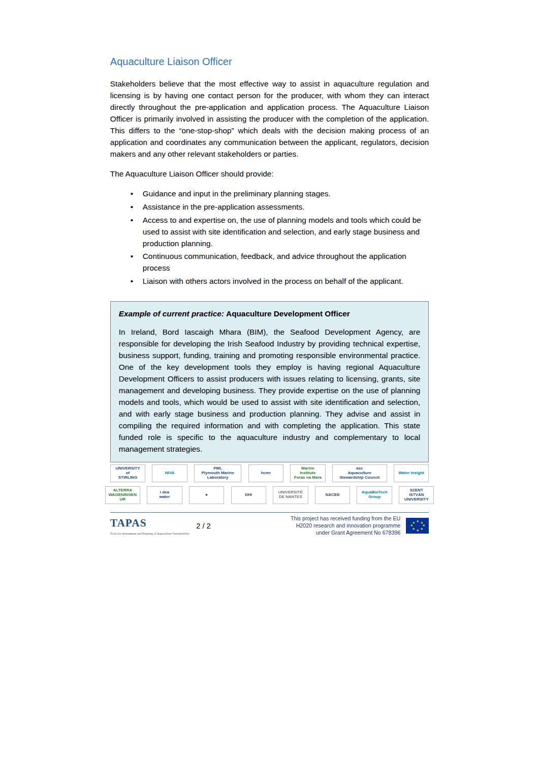Aquaculture Liaison Officer
Stakeholders believe that the most effective way to assist in aquaculture regulation and licensing is by having one contact person for the producer, with whom they can interact directly throughout the pre-application and application process. The Aquaculture Liaison Officer is primarily involved in assisting the producer with the completion of the application. This differs to the “one-stop-shop” which deals with the decision making process of an application and coordinates any communication between the applicant, regulators, decision makers and any other relevant stakeholders or parties.
The Aquaculture Liaison Officer should provide:
Guidance and input in the preliminary planning stages.
Assistance in the pre-application assessments.
Access to and expertise on, the use of planning models and tools which could be used to assist with site identification and selection, and early stage business and production planning.
Continuous communication, feedback, and advice throughout the application process
Liaison with others actors involved in the process on behalf of the applicant.
Example of current practice: Aquaculture Development Officer
In Ireland, Bord Iascaigh Mhara (BIM), the Seafood Development Agency, are responsible for developing the Irish Seafood Industry by providing technical expertise, business support, funding, training and promoting responsible environmental practice. One of the key development tools they employ is having regional Aquaculture Development Officers to assist producers with issues relating to licensing, grants, site management and developing business. They provide expertise on the use of planning models and tools, which would be used to assist with site identification and selection, and with early stage business and production planning. They advise and assist in compiling the required information and with completing the application. This state funded role is specific to the aquaculture industry and complementary to local management strategies.
UNIVERSITY of
STIRLING
NIVA
PML
Plymouth Marine Laboratory
hcmr
Marine Institute
Foras na Mara
asc
Aquaculture Stewardship Council
Water Insight
ALTERRA
WAGENINGEN UR
i dea
water
●
DHI
UNIVERSITÉ DE NANTES
NACEE
AquaBioTech Group
SZENT ISTVÁN
UNIVERSITY
TAPASTools for Assessment and Planning of Aquaculture Sustainability
2 / 2
This project has received funding from the EU
H2020 research and innovation programme
under Grant Agreement No 678396
★ ★ ★ ★ ★ ★ ★ ★